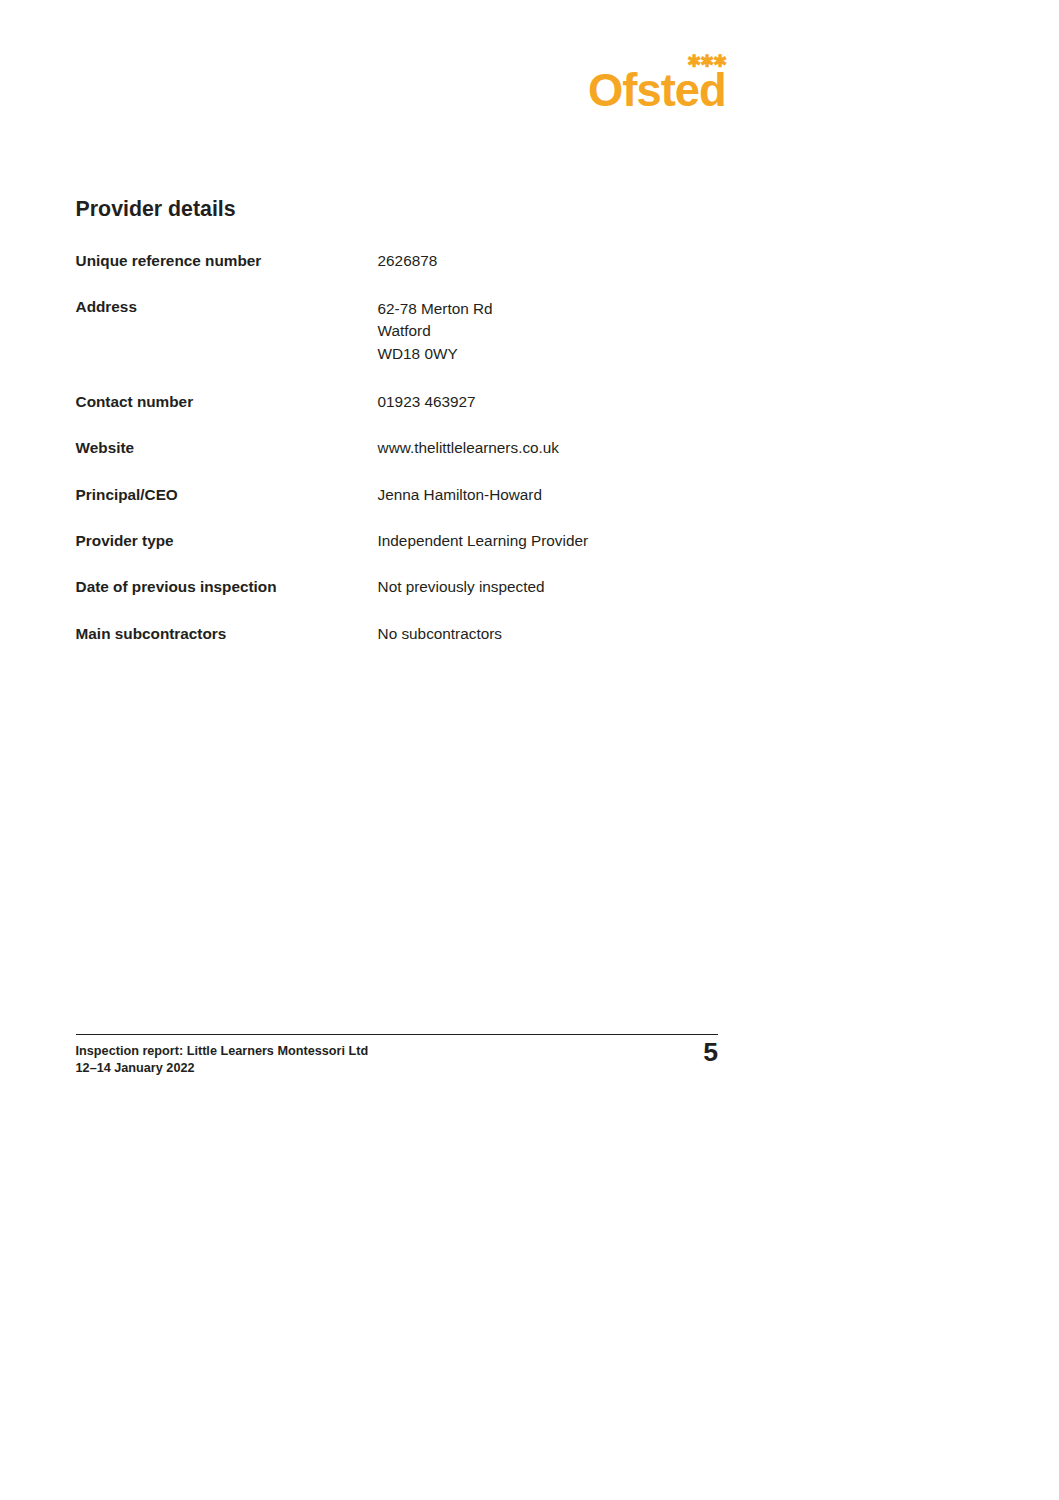✱✱✱
Ofsted
Provider details
| Unique reference number | 2626878 |
| Address | 62-78 Merton Rd Watford WD18 0WY |
| Contact number | 01923 463927 |
| Website | www.thelittlelearners.co.uk |
| Principal/CEO | Jenna Hamilton-Howard |
| Provider type | Independent Learning Provider |
| Date of previous inspection | Not previously inspected |
| Main subcontractors | No subcontractors |
Inspection report: Little Learners Montessori Ltd
12–14 January 2022
5